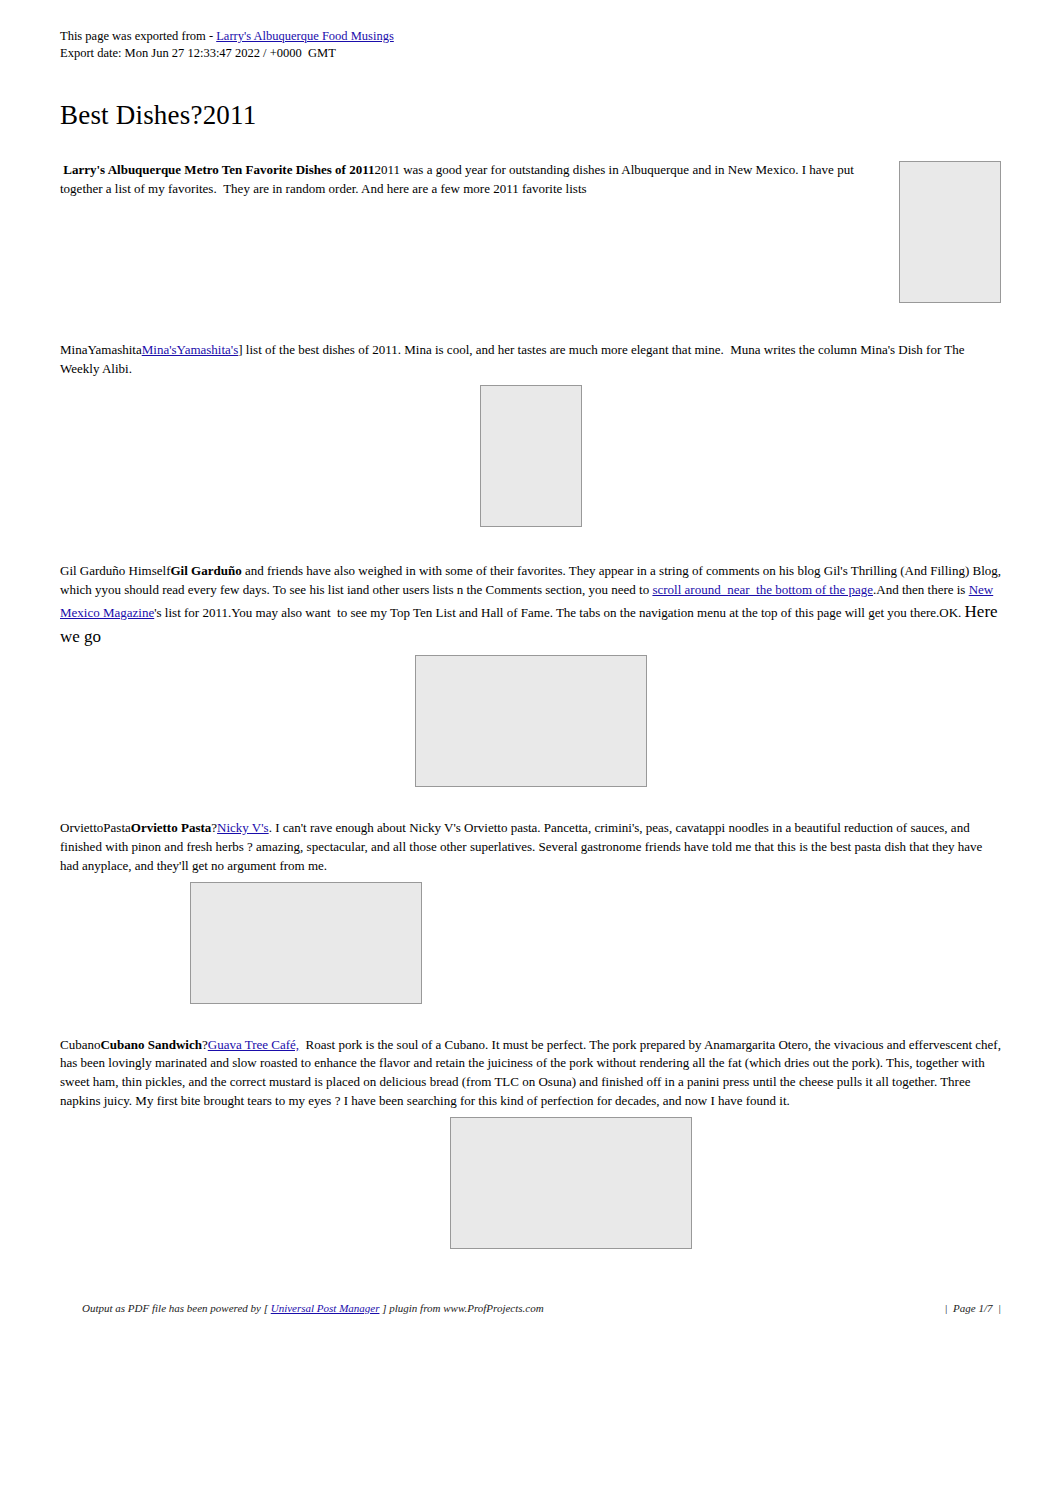This page was exported from - Larry's Albuquerque Food Musings
Export date: Mon Jun 27 12:33:47 2022 / +0000 GMT
Best Dishes?2011
Larry's Albuquerque Metro Ten Favorite Dishes of 20112011 was a good year for outstanding dishes in Albuquerque and in New Mexico. I have put together a list of my favorites. They are in random order. And here are a few more 2011 favorite lists
MinaYamashitaMina'sYamashita's] list of the best dishes of 2011. Mina is cool, and her tastes are much more elegant that mine. Muna writes the column Mina's Dish for The Weekly Alibi.
Gil Garduño HimselfGil Garduño and friends have also weighed in with some of their favorites. They appear in a string of comments on his blog Gil's Thrilling (And Filling) Blog, which yyou should read every few days. To see his list iand other users lists n the Comments section, you need to scroll around near the bottom of the page.And then there is New Mexico Magazine's list for 2011.You may also want to see my Top Ten List and Hall of Fame. The tabs on the navigation menu at the top of this page will get you there.OK. Here we go
OrviettoPastaOrvietto Pasta?Nicky V's. I can't rave enough about Nicky V's Orvietto pasta. Pancetta, crimini's, peas, cavatappi noodles in a beautiful reduction of sauces, and finished with pinon and fresh herbs ? amazing, spectacular, and all those other superlatives. Several gastronome friends have told me that this is the best pasta dish that they have had anyplace, and they'll get no argument from me.
CubanoCubano Sandwich?Guava Tree Café, Roast pork is the soul of a Cubano. It must be perfect. The pork prepared by Anamargarita Otero, the vivacious and effervescent chef, has been lovingly marinated and slow roasted to enhance the flavor and retain the juiciness of the pork without rendering all the fat (which dries out the pork). This, together with sweet ham, thin pickles, and the correct mustard is placed on delicious bread (from TLC on Osuna) and finished off in a panini press until the cheese pulls it all together. Three napkins juicy. My first bite brought tears to my eyes ? I have been searching for this kind of perfection for decades, and now I have found it.
Output as PDF file has been powered by [ Universal Post Manager ] plugin from www.ProfProjects.com
| Page 1/7 |